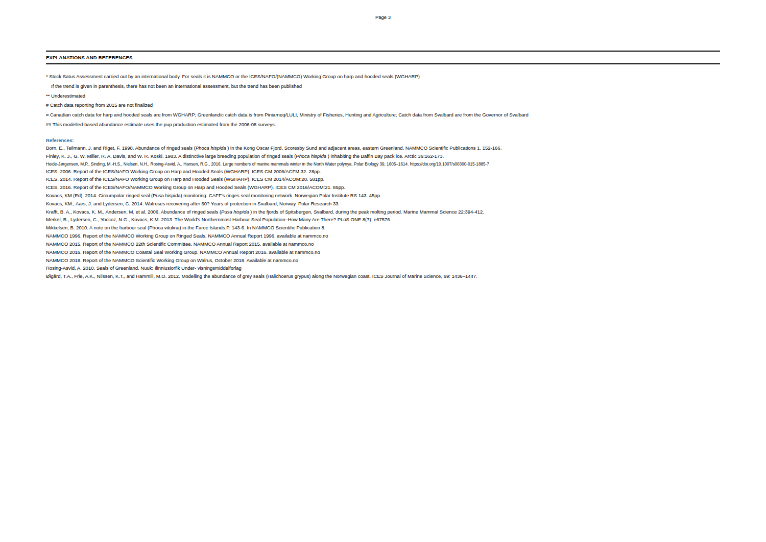Page 3
EXPLANATIONS AND REFERENCES
* Stock Satus Assessment carried out by an international body. For seals it is NAMMCO or the ICES/NAFO/(NAMMCO) Working Group on harp and hooded seals (WGHARP)
If the trend is given in parenthesis, there has not been an international assessment, but the trend has been published
** Underestimated
# Catch data reporting from 2015 are not finalized
¤ Canadian catch data for harp and hooded seals are from WGHARP; Greenlandic catch data is from Piniarneq/LULI, Ministry of Fisheries, Hunting and Agriculture; Catch data from Svalbard are from the Governor of Svalbard
## This modelled-based abundance estimate uses the pup production estimated from the 2006-08 surveys.
References:
Born, E., Teilmann, J. and Riget, F. 1998. Abundance of ringed seals (Phoca hispida ) in the Kong Oscar Fjord, Scoresby Sund and adjacent areas, eastern Greenland. NAMMCO Scientific Publications 1. 152-166.
Finley, K. J., G. W. Miller, R. A. Davis, and W. R. Koski. 1983. A distinctive large breeding population of ringed seals (Phoca hispida ) inhabiting the Baffin Bay pack ice. Arctic 36:162-173.
Heide-Jørgensen, M.P., Sinding, M.-H.S., Nielsen, N.H., Rosing-Asvid, A., Hansen, R.G., 2016. Large numbers of marine mammals winter in the North Water polynya. Polar Biology 39, 1605–1614. https://doi.org/10.1007/s00300-015-1885-7
ICES. 2006. Report of the ICES/NAFO Working Group on Harp and Hooded Seals (WGHARP). ICES CM 2006/ACFM:32. 28pp.
ICES. 2014. Report of the ICES/NAFO Working Group on Harp and Hooded Seals (WGHARP). ICES CM 2014/ACOM:20. 581pp.
ICES. 2016. Report of the ICES/NAFO/NAMMCO Working Group on Harp and Hooded Seals (WGHARP). ICES CM 2016/ACOM:21. 85pp.
Kovacs, KM (Ed). 2014. Circumpolar ringed seal (Pusa hispida) monitoring. CAFF's ringes seal monitoring network. Norwegian Polar Institute RS 143. 45pp.
Kovacs, KM., Aars, J. and Lydersen, C. 2014. Walruses recovering after 60? Years of protection in Svalbard, Norway. Polar Research 33.
Krafft, B. A., Kovacs, K. M., Andersen, M. et al. 2006. Abundance of ringed seals (Pusa hispida ) in the fjords of Spitsbergen, Svalbard, during the peak molting period. Marine Mammal Science 22:394-412.
Merkel, B., Lydersen, C., Yoccoz, N.G., Kovacs, K.M. 2013. The World's Northernmost Harbour Seal Population–How Many Are There? PLoS ONE 8(7): e67576.
Mikkelsen, B. 2010. A note on the harbour seal (Phoca vitulina) in the Faroe Islands.P. 143-6. In NAMMCO Scientific Publication 8.
NAMMCO 1996. Report of the NAMMCO Working Group on Ringed Seals. NAMMCO Annual Report 1996. available at nammco.no
NAMMCO 2015. Report of the NAMMCO 22th Scientific Committee. NAMMCO Annual Report 2015. available at nammco.no
NAMMCO 2016. Report of the NAMMCO Coastal Seal Working Group. NAMMCO Annual Report 2016. available at nammco.no
NAMMCO 2018. Report of the NAMMCO Scientific Working Group on Walrus, October 2018. Available at nammco.no
Rosing-Asvid, A. 2010. Seals of Greenland. Nuuk: Ilinniusiorfik Under- visningsmiddelforlag
Øigård, T.A., Frie, A.K., Nilssen, K.T., and Hammill, M.O. 2012. Modelling the abundance of grey seals (Halichoerus grypus) along the Norwegian coast. ICES Journal of Marine Science, 69: 1436–1447.